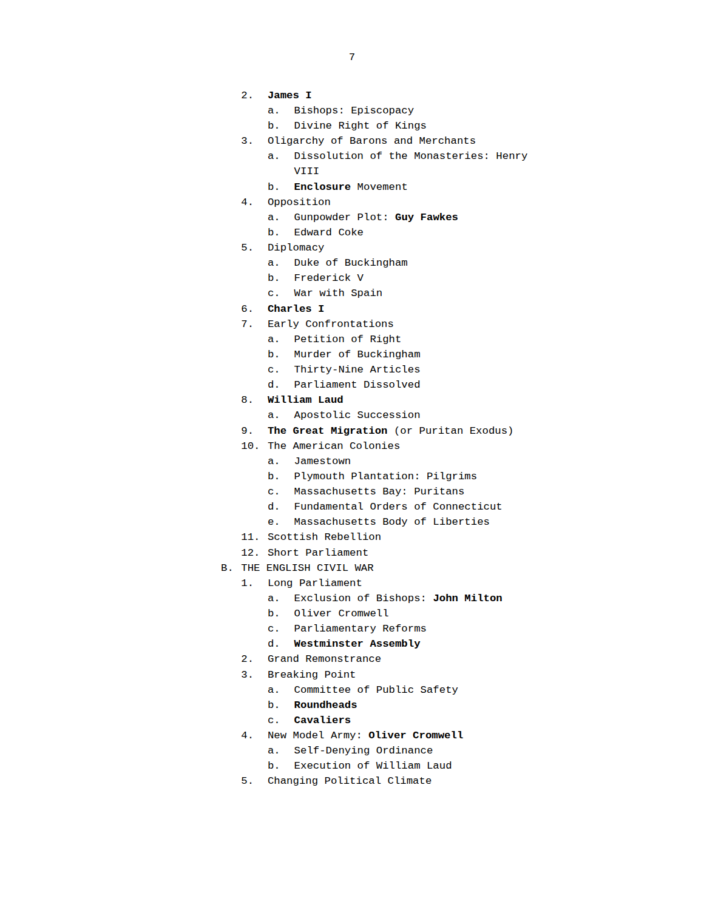7
2. James I
a. Bishops: Episcopacy
b. Divine Right of Kings
3. Oligarchy of Barons and Merchants
a. Dissolution of the Monasteries: Henry VIII
b. Enclosure Movement
4. Opposition
a. Gunpowder Plot: Guy Fawkes
b. Edward Coke
5. Diplomacy
a. Duke of Buckingham
b. Frederick V
c. War with Spain
6. Charles I
7. Early Confrontations
a. Petition of Right
b. Murder of Buckingham
c. Thirty-Nine Articles
d. Parliament Dissolved
8. William Laud
a. Apostolic Succession
9. The Great Migration (or Puritan Exodus)
10. The American Colonies
a. Jamestown
b. Plymouth Plantation: Pilgrims
c. Massachusetts Bay: Puritans
d. Fundamental Orders of Connecticut
e. Massachusetts Body of Liberties
11. Scottish Rebellion
12. Short Parliament
B. THE ENGLISH CIVIL WAR
1. Long Parliament
a. Exclusion of Bishops: John Milton
b. Oliver Cromwell
c. Parliamentary Reforms
d. Westminster Assembly
2. Grand Remonstrance
3. Breaking Point
a. Committee of Public Safety
b. Roundheads
c. Cavaliers
4. New Model Army: Oliver Cromwell
a. Self-Denying Ordinance
b. Execution of William Laud
5. Changing Political Climate